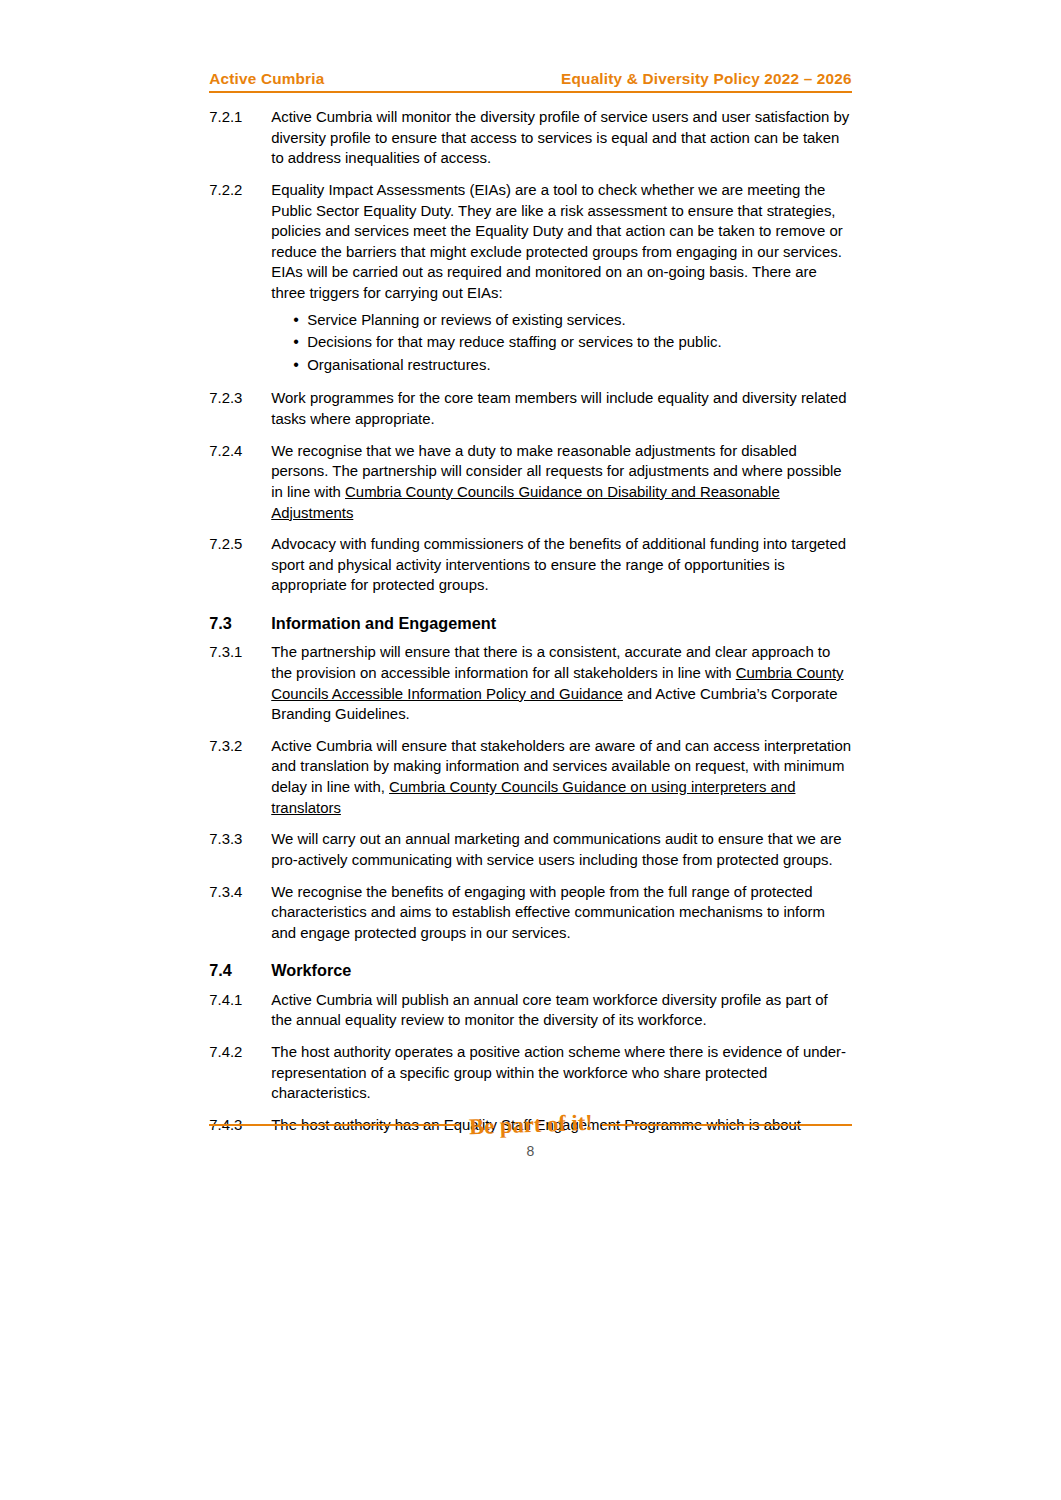Active Cumbria
Equality & Diversity Policy 2022 – 2026
7.2.1
Active Cumbria will monitor the diversity profile of service users and user satisfaction by diversity profile to ensure that access to services is equal and that action can be taken to address inequalities of access.
7.2.2
Equality Impact Assessments (EIAs) are a tool to check whether we are meeting the Public Sector Equality Duty. They are like a risk assessment to ensure that strategies, policies and services meet the Equality Duty and that action can be taken to remove or reduce the barriers that might exclude protected groups from engaging in our services. EIAs will be carried out as required and monitored on an on-going basis. There are three triggers for carrying out EIAs:
Service Planning or reviews of existing services.
Decisions for that may reduce staffing or services to the public.
Organisational restructures.
7.2.3
Work programmes for the core team members will include equality and diversity related tasks where appropriate.
7.2.4
We recognise that we have a duty to make reasonable adjustments for disabled persons. The partnership will consider all requests for adjustments and where possible in line with Cumbria County Councils Guidance on Disability and Reasonable Adjustments
7.2.5
Advocacy with funding commissioners of the benefits of additional funding into targeted sport and physical activity interventions to ensure the range of opportunities is appropriate for protected groups.
7.3 Information and Engagement
7.3.1
The partnership will ensure that there is a consistent, accurate and clear approach to the provision on accessible information for all stakeholders in line with Cumbria County Councils Accessible Information Policy and Guidance and Active Cumbria’s Corporate Branding Guidelines.
7.3.2
Active Cumbria will ensure that stakeholders are aware of and can access interpretation and translation by making information and services available on request, with minimum delay in line with, Cumbria County Councils Guidance on using interpreters and translators
7.3.3
We will carry out an annual marketing and communications audit to ensure that we are pro-actively communicating with service users including those from protected groups.
7.3.4
We recognise the benefits of engaging with people from the full range of protected characteristics and aims to establish effective communication mechanisms to inform and engage protected groups in our services.
7.4 Workforce
7.4.1
Active Cumbria will publish an annual core team workforce diversity profile as part of the annual equality review to monitor the diversity of its workforce.
7.4.2
The host authority operates a positive action scheme where there is evidence of under-representation of a specific group within the workforce who share protected characteristics.
7.4.3
The host authority has an Equality Staff Engagement Programme which is about
Be part of it!
8